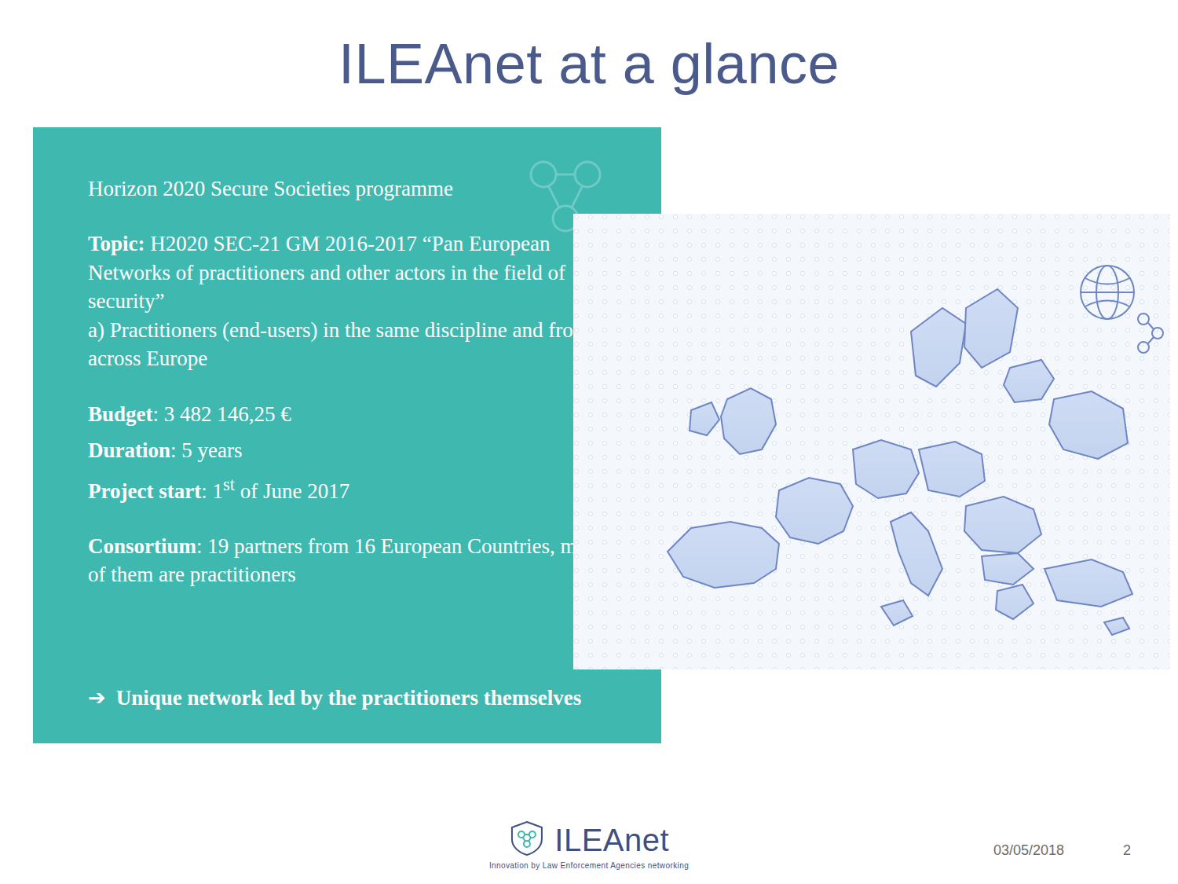ILEAnet at a glance
Horizon 2020 Secure Societies programme
Topic: H2020 SEC-21 GM 2016-2017 “Pan European Networks of practitioners and other actors in the field of security”
a) Practitioners (end-users) in the same discipline and from across Europe
Budget: 3 482 146,25 €
Duration: 5 years
Project start: 1st of June 2017
Consortium: 19 partners from 16 European Countries, most of them are practitioners
➔ Unique network led by the practitioners themselves
ILEAnet Innovation by Law Enforcement Agencies networking
03/05/2018 2